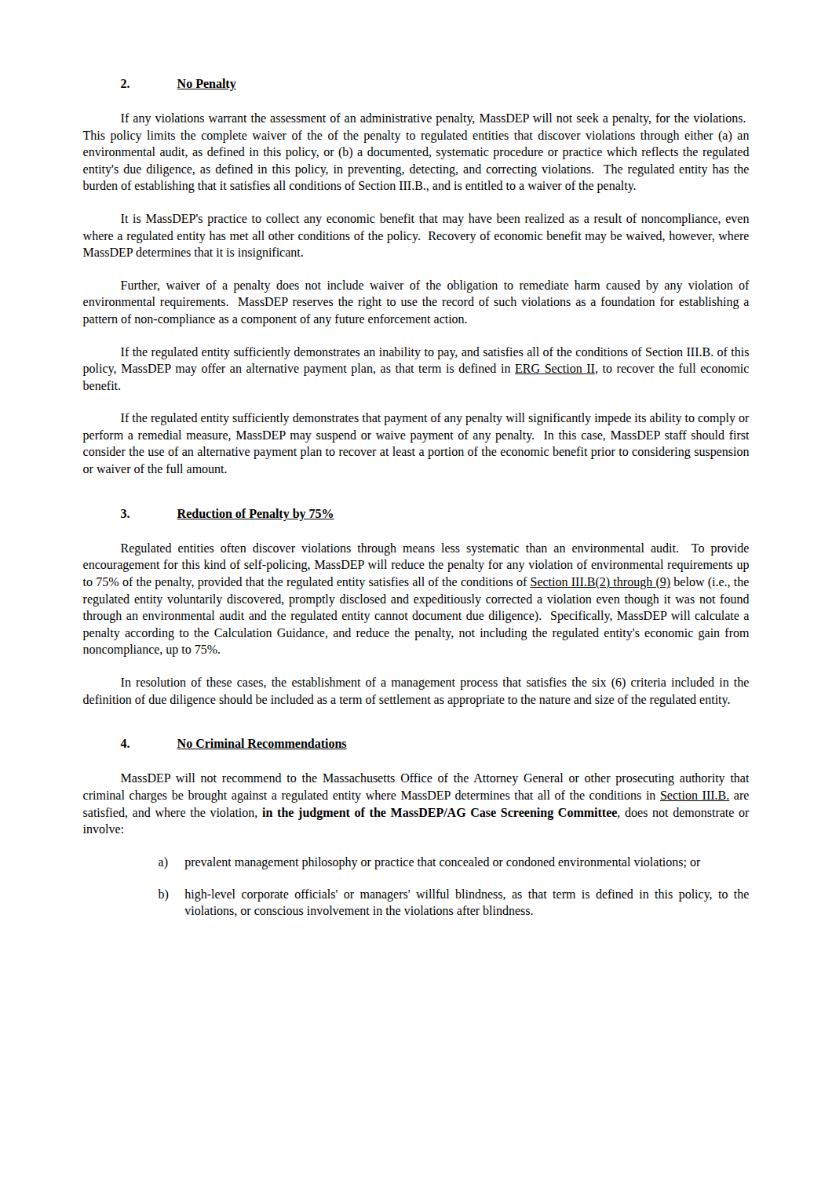2. No Penalty
If any violations warrant the assessment of an administrative penalty, MassDEP will not seek a penalty, for the violations. This policy limits the complete waiver of the of the penalty to regulated entities that discover violations through either (a) an environmental audit, as defined in this policy, or (b) a documented, systematic procedure or practice which reflects the regulated entity's due diligence, as defined in this policy, in preventing, detecting, and correcting violations. The regulated entity has the burden of establishing that it satisfies all conditions of Section III.B., and is entitled to a waiver of the penalty.
It is MassDEP's practice to collect any economic benefit that may have been realized as a result of noncompliance, even where a regulated entity has met all other conditions of the policy. Recovery of economic benefit may be waived, however, where MassDEP determines that it is insignificant.
Further, waiver of a penalty does not include waiver of the obligation to remediate harm caused by any violation of environmental requirements. MassDEP reserves the right to use the record of such violations as a foundation for establishing a pattern of non-compliance as a component of any future enforcement action.
If the regulated entity sufficiently demonstrates an inability to pay, and satisfies all of the conditions of Section III.B. of this policy, MassDEP may offer an alternative payment plan, as that term is defined in ERG Section II, to recover the full economic benefit.
If the regulated entity sufficiently demonstrates that payment of any penalty will significantly impede its ability to comply or perform a remedial measure, MassDEP may suspend or waive payment of any penalty. In this case, MassDEP staff should first consider the use of an alternative payment plan to recover at least a portion of the economic benefit prior to considering suspension or waiver of the full amount.
3. Reduction of Penalty by 75%
Regulated entities often discover violations through means less systematic than an environmental audit. To provide encouragement for this kind of self-policing, MassDEP will reduce the penalty for any violation of environmental requirements up to 75% of the penalty, provided that the regulated entity satisfies all of the conditions of Section III.B(2) through (9) below (i.e., the regulated entity voluntarily discovered, promptly disclosed and expeditiously corrected a violation even though it was not found through an environmental audit and the regulated entity cannot document due diligence). Specifically, MassDEP will calculate a penalty according to the Calculation Guidance, and reduce the penalty, not including the regulated entity's economic gain from noncompliance, up to 75%.
In resolution of these cases, the establishment of a management process that satisfies the six (6) criteria included in the definition of due diligence should be included as a term of settlement as appropriate to the nature and size of the regulated entity.
4. No Criminal Recommendations
MassDEP will not recommend to the Massachusetts Office of the Attorney General or other prosecuting authority that criminal charges be brought against a regulated entity where MassDEP determines that all of the conditions in Section III.B. are satisfied, and where the violation, in the judgment of the MassDEP/AG Case Screening Committee, does not demonstrate or involve:
a) prevalent management philosophy or practice that concealed or condoned environmental violations; or
b) high-level corporate officials' or managers' willful blindness, as that term is defined in this policy, to the violations, or conscious involvement in the violations after blindness.